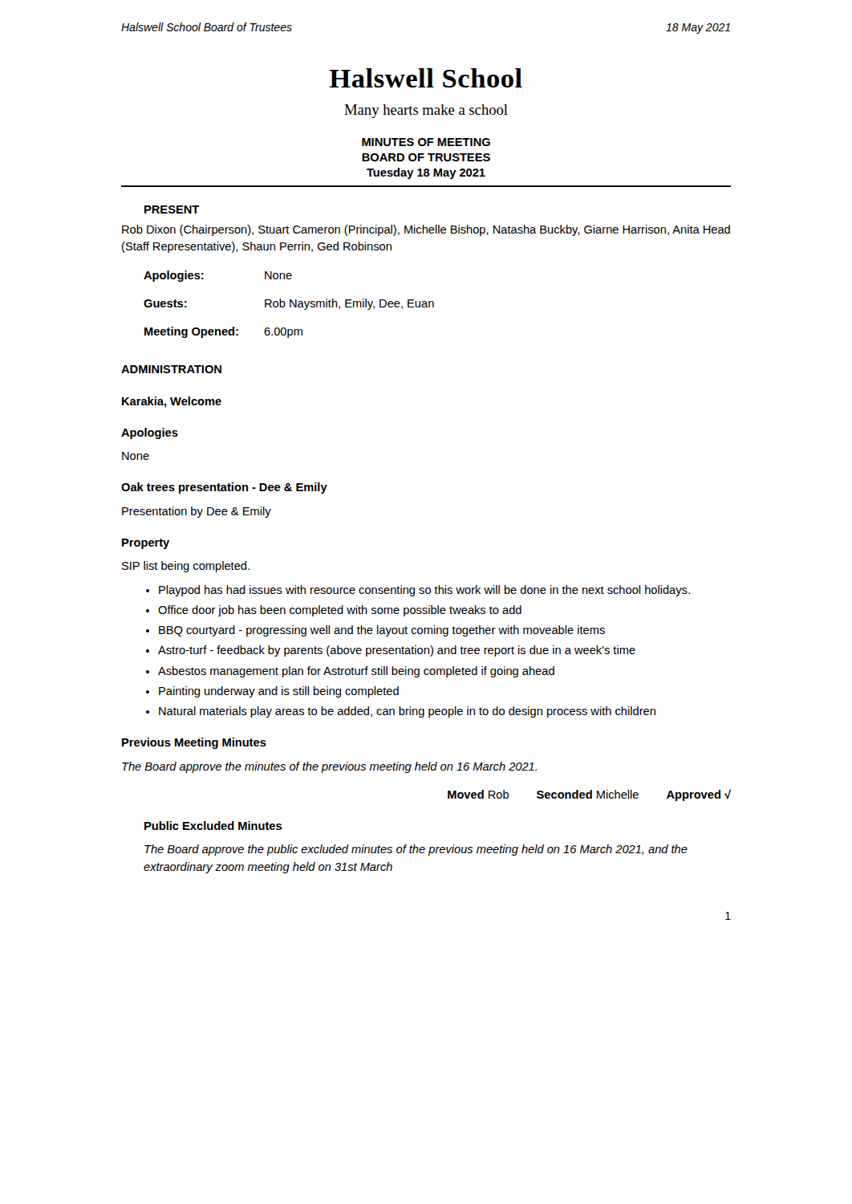Halswell School Board of Trustees 18 May 2021
Halswell School
Many hearts make a school
MINUTES OF MEETING
BOARD OF TRUSTEES
Tuesday 18 May 2021
PRESENT
Rob Dixon (Chairperson), Stuart Cameron (Principal), Michelle Bishop, Natasha Buckby, Giarne Harrison, Anita Head (Staff Representative), Shaun Perrin, Ged Robinson
Apologies:
None
Guests:
Rob Naysmith, Emily, Dee, Euan
Meeting Opened:
6.00pm
ADMINISTRATION
Karakia, Welcome
Apologies
None
Oak trees presentation - Dee & Emily
Presentation by Dee & Emily
Property
SIP list being completed.
Playpod has had issues with resource consenting so this work will be done in the next school holidays.
Office door job has been completed with some possible tweaks to add
BBQ courtyard - progressing well and the layout coming together with moveable items
Astro-turf - feedback by parents (above presentation) and tree report is due in a week's time
Asbestos management plan for Astroturf still being completed if going ahead
Painting underway and is still being completed
Natural materials play areas to be added, can bring people in to do design process with children
Previous Meeting Minutes
The Board approve the minutes of the previous meeting held on 16 March 2021.
Moved Rob Seconded Michelle Approved √
Public Excluded Minutes
The Board approve the public excluded minutes of the previous meeting held on 16 March 2021, and the extraordinary zoom meeting held on 31st March
1